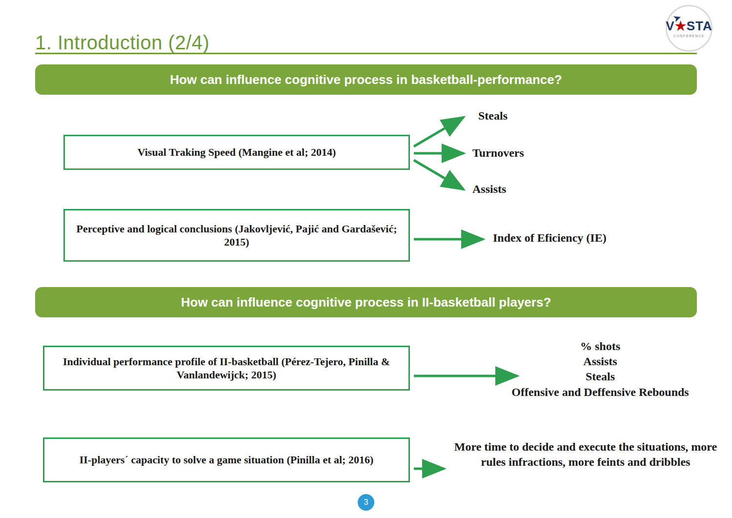1. Introduction (2/4)
➤ V★STA Conference
How can influence cognitive process in basketball-performance?
Visual Traking Speed (Mangine et al; 2014)
Perceptive and logical conclusions (Jakovljević, Pajić and Gardašević; 2015)
Steals
Turnovers
Assists
Index of Eficiency (IE)
How can influence cognitive process in II-basketball players?
Individual performance profile of II-basketball (Pérez-Tejero, Pinilla & Vanlandewijck; 2015)
II-players´ capacity to solve a game situation (Pinilla et al; 2016)
% shots
Assists
Steals
Offensive and Deffensive Rebounds
More time to decide and execute the situations, more rules infractions, more feints and dribbles
3